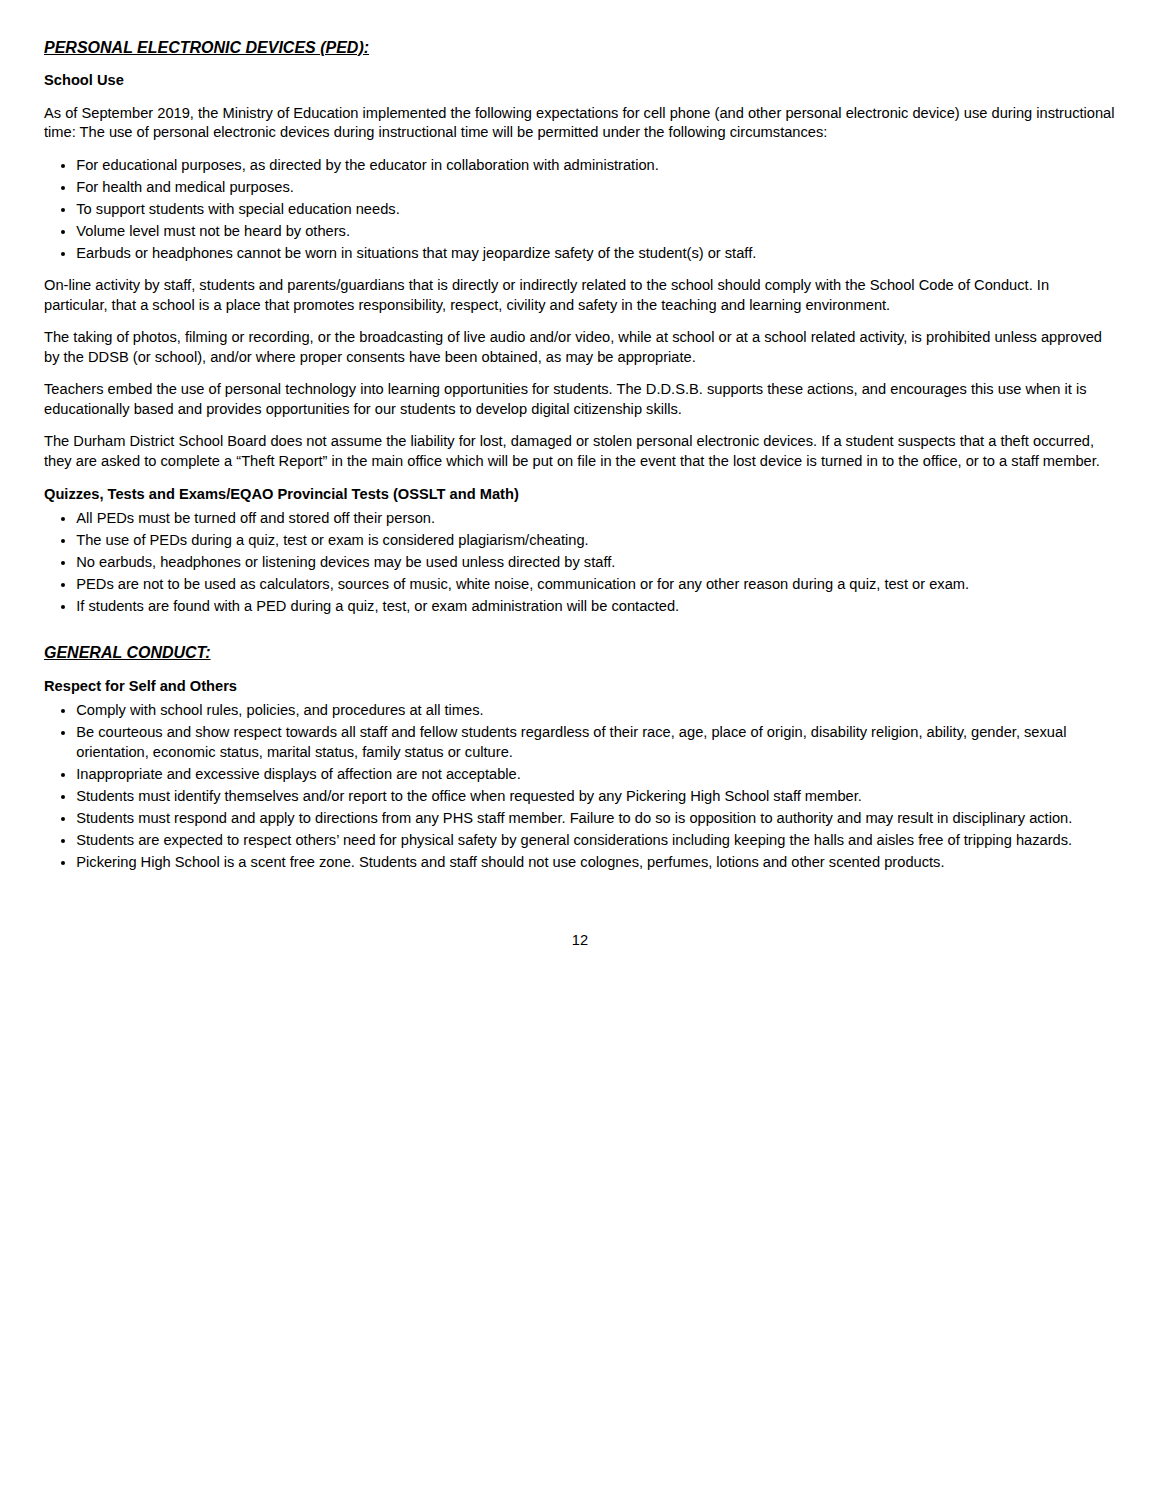PERSONAL ELECTRONIC DEVICES (PED):
School Use
As of September 2019, the Ministry of Education implemented the following expectations for cell phone (and other personal electronic device) use during instructional time: The use of personal electronic devices during instructional time will be permitted under the following circumstances:
For educational purposes, as directed by the educator in collaboration with administration.
For health and medical purposes.
To support students with special education needs.
Volume level must not be heard by others.
Earbuds or headphones cannot be worn in situations that may jeopardize safety of the student(s) or staff.
On-line activity by staff, students and parents/guardians that is directly or indirectly related to the school should comply with the School Code of Conduct. In particular, that a school is a place that promotes responsibility, respect, civility and safety in the teaching and learning environment.
The taking of photos, filming or recording, or the broadcasting of live audio and/or video, while at school or at a school related activity, is prohibited unless approved by the DDSB (or school), and/or where proper consents have been obtained, as may be appropriate.
Teachers embed the use of personal technology into learning opportunities for students. The D.D.S.B. supports these actions, and encourages this use when it is educationally based and provides opportunities for our students to develop digital citizenship skills.
The Durham District School Board does not assume the liability for lost, damaged or stolen personal electronic devices. If a student suspects that a theft occurred, they are asked to complete a “Theft Report” in the main office which will be put on file in the event that the lost device is turned in to the office, or to a staff member.
Quizzes, Tests and Exams/EQAO Provincial Tests (OSSLT and Math)
All PEDs must be turned off and stored off their person.
The use of PEDs during a quiz, test or exam is considered plagiarism/cheating.
No earbuds, headphones or listening devices may be used unless directed by staff.
PEDs are not to be used as calculators, sources of music, white noise, communication or for any other reason during a quiz, test or exam.
If students are found with a PED during a quiz, test, or exam administration will be contacted.
GENERAL CONDUCT:
Respect for Self and Others
Comply with school rules, policies, and procedures at all times.
Be courteous and show respect towards all staff and fellow students regardless of their race, age, place of origin, disability religion, ability, gender, sexual orientation, economic status, marital status, family status or culture.
Inappropriate and excessive displays of affection are not acceptable.
Students must identify themselves and/or report to the office when requested by any Pickering High School staff member.
Students must respond and apply to directions from any PHS staff member. Failure to do so is opposition to authority and may result in disciplinary action.
Students are expected to respect others’ need for physical safety by general considerations including keeping the halls and aisles free of tripping hazards.
Pickering High School is a scent free zone. Students and staff should not use colognes, perfumes, lotions and other scented products.
12